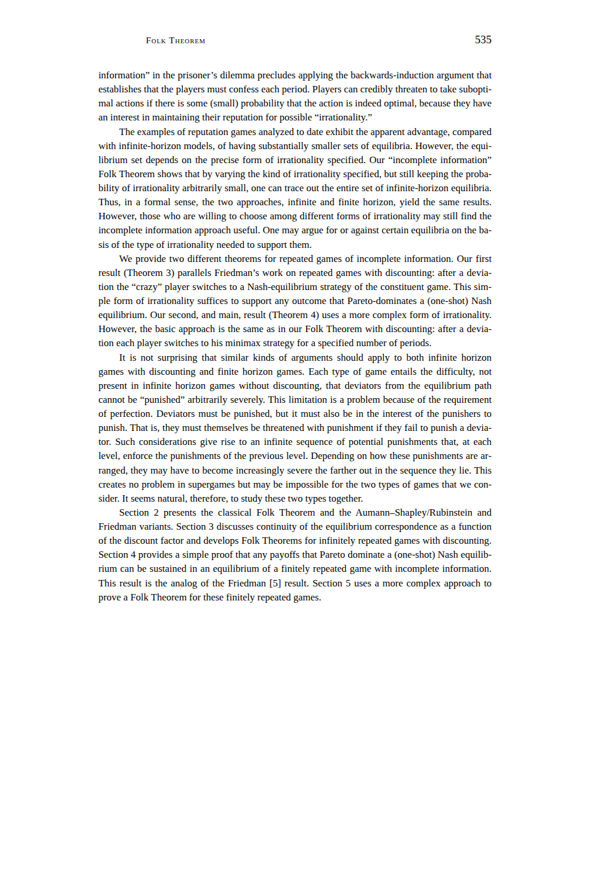Folk Theorem 535
information” in the prisoner’s dilemma precludes applying the backwards-induction argument that establishes that the players must confess each period. Players can credibly threaten to take suboptimal actions if there is some (small) probability that the action is indeed optimal, because they have an interest in maintaining their reputation for possible “irrationality.”
The examples of reputation games analyzed to date exhibit the apparent advantage, compared with infinite-horizon models, of having substantially smaller sets of equilibria. However, the equilibrium set depends on the precise form of irrationality specified. Our “incomplete information” Folk Theorem shows that by varying the kind of irrationality specified, but still keeping the probability of irrationality arbitrarily small, one can trace out the entire set of infinite-horizon equilibria. Thus, in a formal sense, the two approaches, infinite and finite horizon, yield the same results. However, those who are willing to choose among different forms of irrationality may still find the incomplete information approach useful. One may argue for or against certain equilibria on the basis of the type of irrationality needed to support them.
We provide two different theorems for repeated games of incomplete information. Our first result (Theorem 3) parallels Friedman’s work on repeated games with discounting: after a deviation the “crazy” player switches to a Nash-equilibrium strategy of the constituent game. This simple form of irrationality suffices to support any outcome that Pareto-dominates a (one-shot) Nash equilibrium. Our second, and main, result (Theorem 4) uses a more complex form of irrationality. However, the basic approach is the same as in our Folk Theorem with discounting: after a deviation each player switches to his minimax strategy for a specified number of periods.
It is not surprising that similar kinds of arguments should apply to both infinite horizon games with discounting and finite horizon games. Each type of game entails the difficulty, not present in infinite horizon games without discounting, that deviators from the equilibrium path cannot be “punished” arbitrarily severely. This limitation is a problem because of the requirement of perfection. Deviators must be punished, but it must also be in the interest of the punishers to punish. That is, they must themselves be threatened with punishment if they fail to punish a deviator. Such considerations give rise to an infinite sequence of potential punishments that, at each level, enforce the punishments of the previous level. Depending on how these punishments are arranged, they may have to become increasingly severe the farther out in the sequence they lie. This creates no problem in supergames but may be impossible for the two types of games that we consider. It seems natural, therefore, to study these two types together.
Section 2 presents the classical Folk Theorem and the Aumann–Shapley/Rubinstein and Friedman variants. Section 3 discusses continuity of the equilibrium correspondence as a function of the discount factor and develops Folk Theorems for infinitely repeated games with discounting. Section 4 provides a simple proof that any payoffs that Pareto dominate a (one-shot) Nash equilibrium can be sustained in an equilibrium of a finitely repeated game with incomplete information. This result is the analog of the Friedman [5] result. Section 5 uses a more complex approach to prove a Folk Theorem for these finitely repeated games.